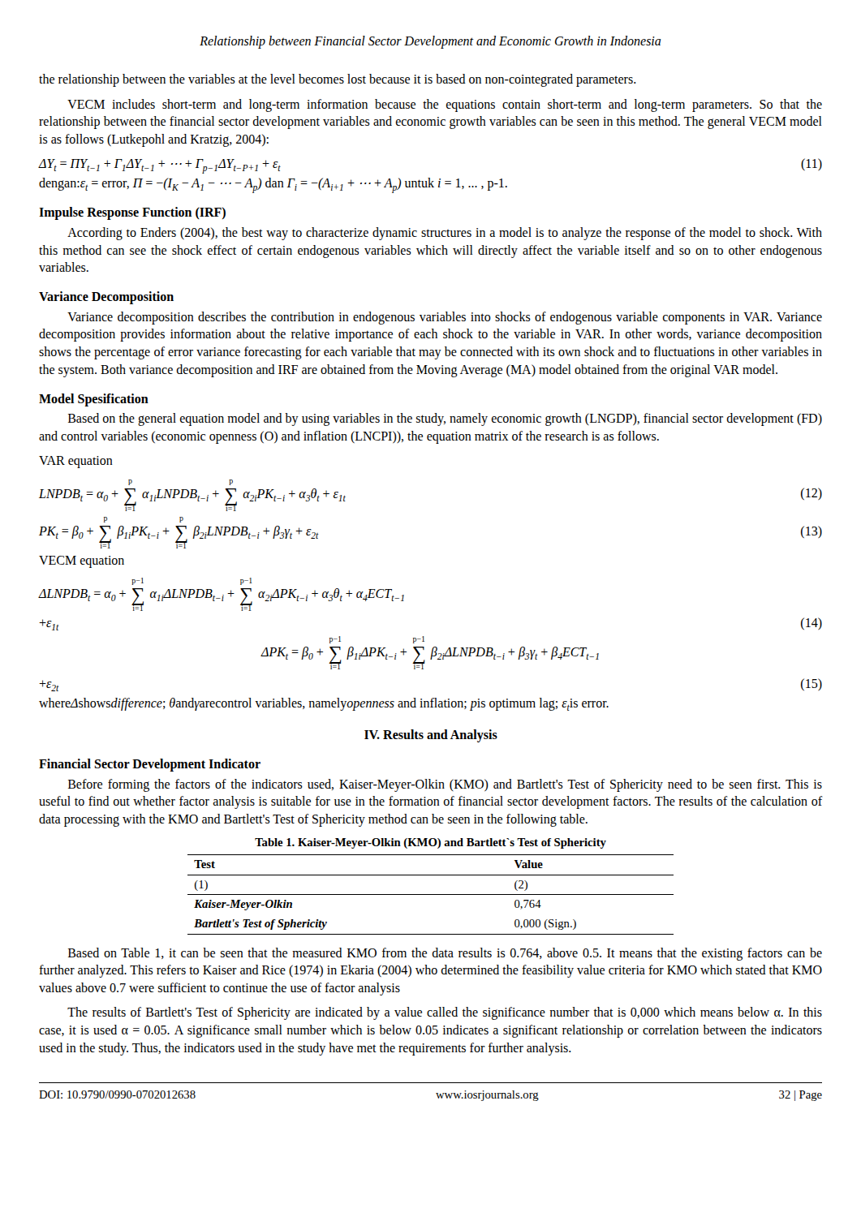Relationship between Financial Sector Development and Economic Growth in Indonesia
the relationship between the variables at the level becomes lost because it is based on non-cointegrated parameters.
VECM includes short-term and long-term information because the equations contain short-term and long-term parameters. So that the relationship between the financial sector development variables and economic growth variables can be seen in this method. The general VECM model is as follows (Lutkepohl and Kratzig, 2004):
ΔYt = ΠYt−1 + Γ1ΔYt−1 + ⋯ + Γp−1ΔYt−P+1 + εt
(11)
dengan:εt = error, Π = −(IK − A1 − ⋯ − Ap) dan Γi = −(Ai+1 + ⋯ + Ap) untuk i = 1, ... , p-1.
Impulse Response Function (IRF)
According to Enders (2004), the best way to characterize dynamic structures in a model is to analyze the response of the model to shock. With this method can see the shock effect of certain endogenous variables which will directly affect the variable itself and so on to other endogenous variables.
Variance Decomposition
Variance decomposition describes the contribution in endogenous variables into shocks of endogenous variable components in VAR. Variance decomposition provides information about the relative importance of each shock to the variable in VAR. In other words, variance decomposition shows the percentage of error variance forecasting for each variable that may be connected with its own shock and to fluctuations in other variables in the system. Both variance decomposition and IRF are obtained from the Moving Average (MA) model obtained from the original VAR model.
Model Spesification
Based on the general equation model and by using variables in the study, namely economic growth (LNGDP), financial sector development (FD) and control variables (economic openness (O) and inflation (LNCPI)), the equation matrix of the research is as follows.
VAR equation
LNPDBt = α0 + p∑i=1 α1iLNPDBt−i + p∑i=1 α2iPKt−i + α3θt + ε1t
(12)
PKt = β0 + p∑i=1 β1iPKt−i + p∑i=1 β2iLNPDBt−i + β3γt + ε2t
(13)
VECM equation
ΔLNPDBt = α0 + p−1∑i=1 α1iΔLNPDBt−i + p−1∑i=1 α2iΔPKt−i + α3θt + α4ECTt−1
+ε1t
(14)
ΔPKt = β0 + p−1∑i=1 β1iΔPKt−i + p−1∑i=1 β2iΔLNPDBt−i + β3γt + β4ECTt−1
+ε2t
(15)
whereΔshowsdifference; θandγarecontrol variables, namelyopenness and inflation; pis optimum lag; εtis error.
IV. Results and Analysis
Financial Sector Development Indicator
Before forming the factors of the indicators used, Kaiser-Meyer-Olkin (KMO) and Bartlett's Test of Sphericity need to be seen first. This is useful to find out whether factor analysis is suitable for use in the formation of financial sector development factors. The results of the calculation of data processing with the KMO and Bartlett's Test of Sphericity method can be seen in the following table.
Table 1. Kaiser-Meyer-Olkin (KMO) and Bartlett`s Test of Sphericity
| Test | Value |
| --- | --- |
| (1) | (2) |
| Kaiser-Meyer-Olkin | 0,764 |
| Bartlett's Test of Sphericity | 0,000 (Sign.) |
Based on Table 1, it can be seen that the measured KMO from the data results is 0.764, above 0.5. It means that the existing factors can be further analyzed. This refers to Kaiser and Rice (1974) in Ekaria (2004) who determined the feasibility value criteria for KMO which stated that KMO values above 0.7 were sufficient to continue the use of factor analysis
The results of Bartlett's Test of Sphericity are indicated by a value called the significance number that is 0,000 which means below α. In this case, it is used α = 0.05. A significance small number which is below 0.05 indicates a significant relationship or correlation between the indicators used in the study. Thus, the indicators used in the study have met the requirements for further analysis.
DOI: 10.9790/0990-0702012638
www.iosrjournals.org
32 | Page